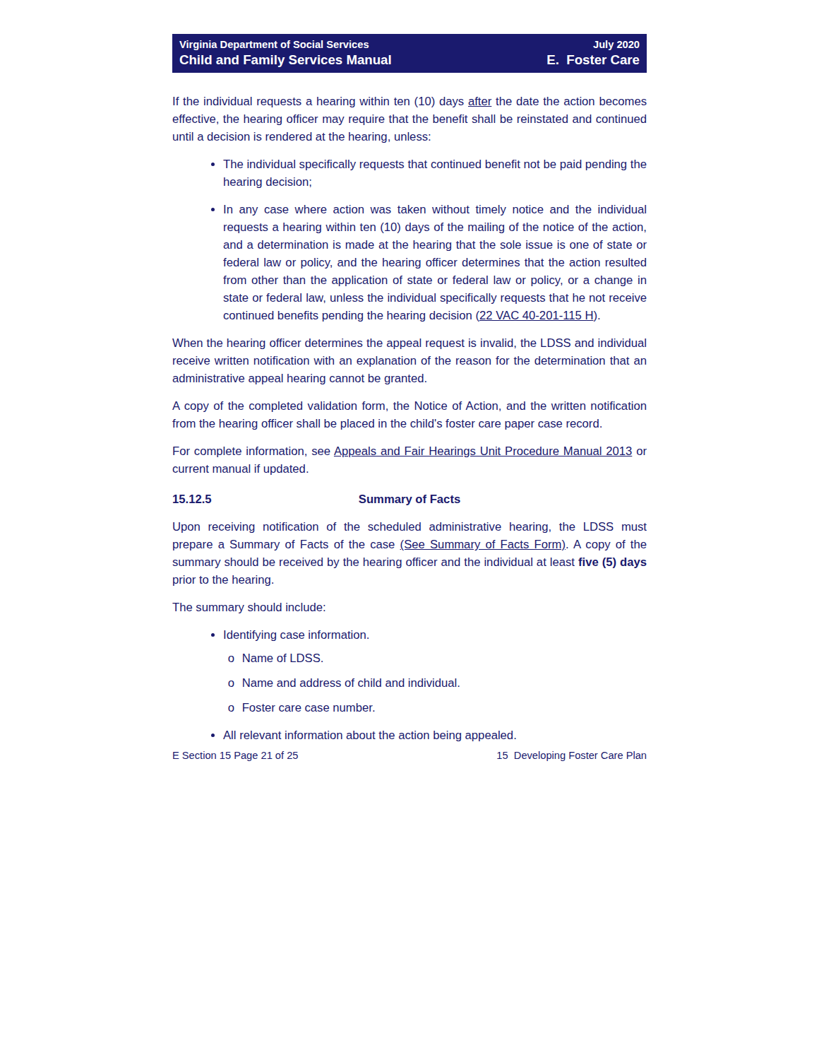Virginia Department of Social Services
Child and Family Services Manual
July 2020
E. Foster Care
If the individual requests a hearing within ten (10) days after the date the action becomes effective, the hearing officer may require that the benefit shall be reinstated and continued until a decision is rendered at the hearing, unless:
The individual specifically requests that continued benefit not be paid pending the hearing decision;
In any case where action was taken without timely notice and the individual requests a hearing within ten (10) days of the mailing of the notice of the action, and a determination is made at the hearing that the sole issue is one of state or federal law or policy, and the hearing officer determines that the action resulted from other than the application of state or federal law or policy, or a change in state or federal law, unless the individual specifically requests that he not receive continued benefits pending the hearing decision (22 VAC 40-201-115 H).
When the hearing officer determines the appeal request is invalid, the LDSS and individual receive written notification with an explanation of the reason for the determination that an administrative appeal hearing cannot be granted.
A copy of the completed validation form, the Notice of Action, and the written notification from the hearing officer shall be placed in the child's foster care paper case record.
For complete information, see Appeals and Fair Hearings Unit Procedure Manual 2013 or current manual if updated.
15.12.5
Summary of Facts
Upon receiving notification of the scheduled administrative hearing, the LDSS must prepare a Summary of Facts of the case (See Summary of Facts Form). A copy of the summary should be received by the hearing officer and the individual at least five (5) days prior to the hearing.
The summary should include:
Identifying case information.
Name of LDSS.
Name and address of child and individual.
Foster care case number.
All relevant information about the action being appealed.
E Section 15 Page 21 of 25
15 Developing Foster Care Plan